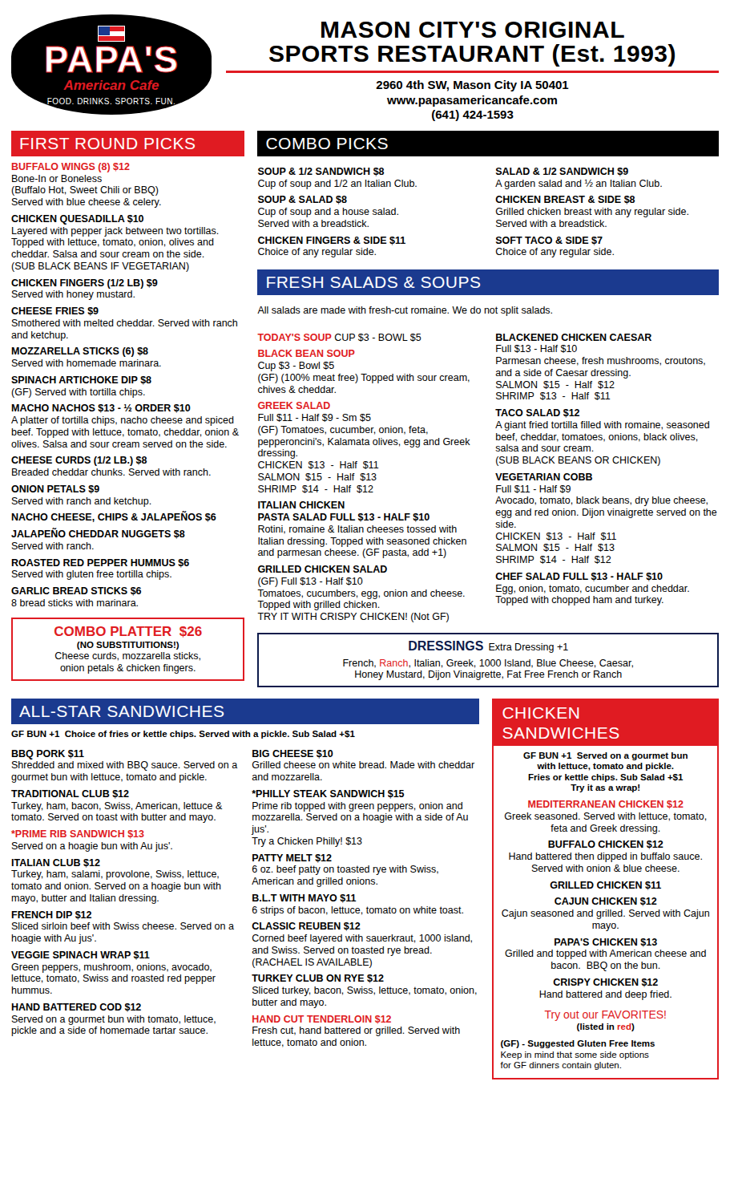PAPA'S
American Cafe
FOOD. DRINKS. SPORTS. FUN.
MASON CITY'S ORIGINAL
SPORTS RESTAURANT (Est. 1993)
2960 4th SW, Mason City IA 50401
www.papasamericancafe.com
(641) 424-1593
FIRST ROUND PICKS
BUFFALO WINGS (8) $12
Bone-In or Boneless
(Buffalo Hot, Sweet Chili or BBQ)
Served with blue cheese & celery.
CHICKEN QUESADILLA $10
Layered with pepper jack between two tortillas. Topped with lettuce, tomato, onion, olives and cheddar. Salsa and sour cream on the side.
(SUB BLACK BEANS IF VEGETARIAN)
CHICKEN FINGERS (1/2 lb) $9
Served with honey mustard.
CHEESE FRIES $9
Smothered with melted cheddar. Served with ranch and ketchup.
MOZZARELLA STICKS (6) $8
Served with homemade marinara.
SPINACH ARTICHOKE DIP $8
(GF) Served with tortilla chips.
MACHO NACHOS $13 - ½ Order $10
A platter of tortilla chips, nacho cheese and spiced beef. Topped with lettuce, tomato, cheddar, onion & olives. Salsa and sour cream served on the side.
CHEESE CURDS (1/2 lb.) $8
Breaded cheddar chunks. Served with ranch.
ONION PETALS $9
Served with ranch and ketchup.
NACHO CHEESE, CHIPS & JALAPEÑOS $6
JALAPEÑO CHEDDAR NUGGETS $8
Served with ranch.
ROASTED RED PEPPER HUMMUS $6
Served with gluten free tortilla chips.
GARLIC BREAD STICKS $6
8 bread sticks with marinara.
COMBO PLATTER $26
(NO SUBSTITUITIONS!)
Cheese curds, mozzarella sticks,
onion petals & chicken fingers.
COMBO PICKS
SOUP & 1/2 SANDWICH $8
Cup of soup and 1/2 an Italian Club.
SOUP & SALAD $8
Cup of soup and a house salad.
Served with a breadstick.
CHICKEN FINGERS & SIDE $11
Choice of any regular side.
SALAD & 1/2 SANDWICH $9
A garden salad and ½ an Italian Club.
CHICKEN BREAST & SIDE $8
Grilled chicken breast with any regular side. Served with a breadstick.
SOFT TACO & SIDE $7
Choice of any regular side.
FRESH SALADS & SOUPS
All salads are made with fresh-cut romaine. We do not split salads.
TODAY'S SOUP Cup $3 - Bowl $5
BLACK BEAN SOUP
Cup $3 - Bowl $5
(GF) (100% meat free) Topped with sour cream, chives & cheddar.
GREEK SALAD
Full $11 - Half $9 - Sm $5
(GF) Tomatoes, cucumber, onion, feta, pepperoncini's, Kalamata olives, egg and Greek dressing.
CHICKEN $13 - Half $11
SALMON $15 - Half $13
SHRIMP $14 - Half $12
ITALIAN CHICKEN
PASTA SALAD Full $13 - Half $10
Rotini, romaine & Italian cheeses tossed with Italian dressing. Topped with seasoned chicken and parmesan cheese. (GF pasta, add +1)
GRILLED CHICKEN SALAD
(GF) Full $13 - Half $10
Tomatoes, cucumbers, egg, onion and cheese. Topped with grilled chicken.
TRY IT WITH CRISPY CHICKEN! (Not GF)
BLACKENED CHICKEN CAESAR
Full $13 - Half $10
Parmesan cheese, fresh mushrooms, croutons, and a side of Caesar dressing.
SALMON $15 - Half $12
SHRIMP $13 - Half $11
TACO SALAD $12
A giant fried tortilla filled with romaine, seasoned beef, cheddar, tomatoes, onions, black olives, salsa and sour cream.
(SUB BLACK BEANS OR CHICKEN)
VEGETARIAN COBB
Full $11 - Half $9
Avocado, tomato, black beans, dry blue cheese, egg and red onion. Dijon vinaigrette served on the side.
CHICKEN $13 - Half $11
SALMON $15 - Half $13
SHRIMP $14 - Half $12
CHEF SALAD Full $13 - Half $10
Egg, onion, tomato, cucumber and cheddar. Topped with chopped ham and turkey.
DRESSINGS
Extra Dressing +1
French, Ranch, Italian, Greek, 1000 Island, Blue Cheese, Caesar,
Honey Mustard, Dijon Vinaigrette, Fat Free French or Ranch
ALL-STAR SANDWICHES
GF BUN +1 Choice of fries or kettle chips. Served with a pickle. Sub Salad +$1
BBQ PORK $11
Shredded and mixed with BBQ sauce. Served on a gourmet bun with lettuce, tomato and pickle.
TRADITIONAL CLUB $12
Turkey, ham, bacon, Swiss, American, lettuce & tomato. Served on toast with butter and mayo.
*PRIME RIB SANDWICH $13
Served on a hoagie bun with Au jus'.
ITALIAN CLUB $12
Turkey, ham, salami, provolone, Swiss, lettuce, tomato and onion. Served on a hoagie bun with mayo, butter and Italian dressing.
FRENCH DIP $12
Sliced sirloin beef with Swiss cheese. Served on a hoagie with Au jus'.
VEGGIE SPINACH WRAP $11
Green peppers, mushroom, onions, avocado, lettuce, tomato, Swiss and roasted red pepper hummus.
HAND BATTERED COD $12
Served on a gourmet bun with tomato, lettuce, pickle and a side of homemade tartar sauce.
BIG CHEESE $10
Grilled cheese on white bread. Made with cheddar and mozzarella.
*PHILLY STEAK SANDWICH $15
Prime rib topped with green peppers, onion and mozzarella. Served on a hoagie with a side of Au jus'.
Try a Chicken Philly! $13
PATTY MELT $12
6 oz. beef patty on toasted rye with Swiss, American and grilled onions.
B.L.T with MAYO $11
6 strips of bacon, lettuce, tomato on white toast.
CLASSIC REUBEN $12
Corned beef layered with sauerkraut, 1000 island, and Swiss. Served on toasted rye bread.
(RACHAEL IS AVAILABLE)
TURKEY CLUB ON RYE $12
Sliced turkey, bacon, Swiss, lettuce, tomato, onion, butter and mayo.
HAND CUT TENDERLOIN $12
Fresh cut, hand battered or grilled. Served with lettuce, tomato and onion.
CHICKEN
SANDWICHES
GF BUN +1 Served on a gourmet bun
with lettuce, tomato and pickle.
Fries or kettle chips. Sub Salad +$1
Try it as a wrap!
MEDITERRANEAN CHICKEN $12
Greek seasoned. Served with lettuce, tomato, feta and Greek dressing.
BUFFALO CHICKEN $12
Hand battered then dipped in buffalo sauce. Served with onion & blue cheese.
GRILLED CHICKEN $11
CAJUN CHICKEN $12
Cajun seasoned and grilled. Served with Cajun mayo.
PAPA'S CHICKEN $13
Grilled and topped with American cheese and bacon. BBQ on the bun.
CRISPY CHICKEN $12
Hand battered and deep fried.
Try out our FAVORITES!
(listed in red)
(GF) - Suggested Gluten Free Items
Keep in mind that some side options
for GF dinners contain gluten.